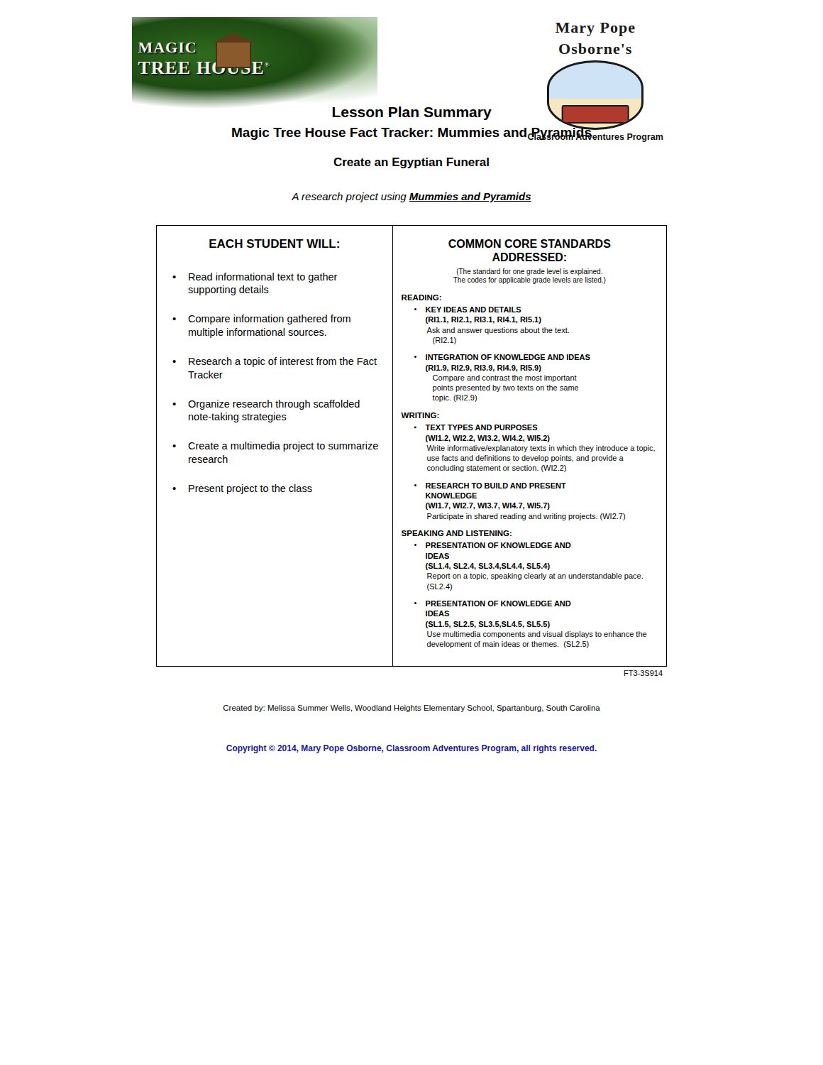MAGICTREE HOUSE®
Mary Pope Osborne's
Classroom Adventures Program
Lesson Plan Summary
Magic Tree House Fact Tracker: Mummies and Pyramids
Create an Egyptian Funeral
A research project using Mummies and Pyramids
| EACH STUDENT WILL: Read informational text to gather supporting details Compare information gathered from multiple informational sources. Research a topic of interest from the Fact Tracker Organize research through scaffolded note-taking strategies Create a multimedia project to summarize research Present project to the class | COMMON CORE STANDARDS ADDRESSED: (The standard for one grade level is explained. The codes for applicable grade levels are listed.) READING: KEY IDEAS AND DETAILS (RI1.1, RI2.1, RI3.1, RI4.1, RI5.1) Ask and answer questions about the text. (RI2.1) INTEGRATION OF KNOWLEDGE AND IDEAS (RI1.9, RI2.9, RI3.9, RI4.9, RI5.9) Compare and contrast the most important points presented by two texts on the same topic. (RI2.9) WRITING: TEXT TYPES AND PURPOSES (WI1.2, WI2.2, WI3.2, WI4.2, WI5.2) Write informative/explanatory texts in which they introduce a topic, use facts and definitions to develop points, and provide a concluding statement or section. (WI2.2) RESEARCH TO BUILD AND PRESENT KNOWLEDGE (WI1.7, WI2.7, WI3.7, WI4.7, WI5.7) Participate in shared reading and writing projects. (WI2.7) SPEAKING AND LISTENING: PRESENTATION OF KNOWLEDGE AND IDEAS (SL1.4, SL2.4, SL3.4,SL4.4, SL5.4) Report on a topic, speaking clearly at an understandable pace. (SL2.4) PRESENTATION OF KNOWLEDGE AND IDEAS (SL1.5, SL2.5, SL3.5,SL4.5, SL5.5) Use multimedia components and visual displays to enhance the development of main ideas or themes. (SL2.5) |
FT3-3S914
Created by: Melissa Summer Wells, Woodland Heights Elementary School, Spartanburg, South Carolina
Copyright © 2014, Mary Pope Osborne, Classroom Adventures Program, all rights reserved.